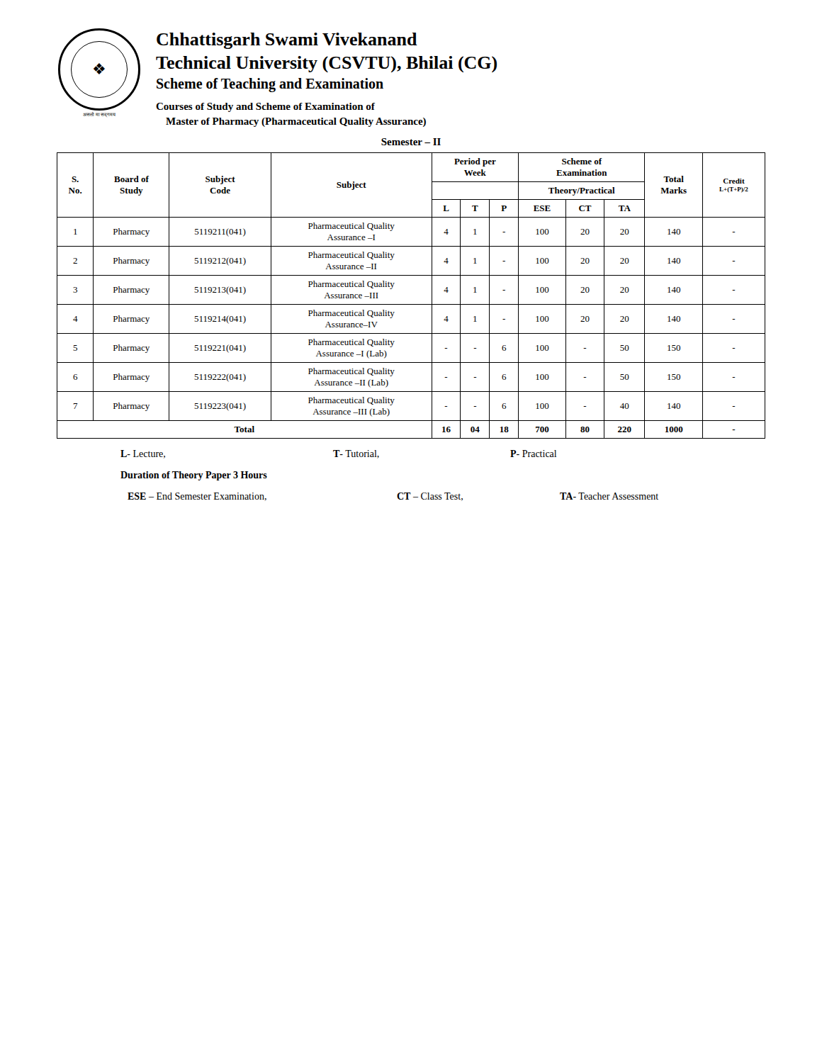❖
असतो मा सद्गमय
Chhattisgarh Swami Vivekanand
Technical University (CSVTU), Bhilai (CG)
Scheme of Teaching and Examination
Courses of Study and Scheme of Examination of Master of Pharmacy (Pharmaceutical Quality Assurance)
Semester – II
| S. No. | Board of Study | Subject Code | Subject | Period per Week | Scheme of Examination | Total Marks | Credit L+(T+P)/2 |
| --- | --- | --- | --- | --- | --- | --- | --- |
| | Theory/Practical |
| L | T | P | ESE | CT | TA |
| 1 | Pharmacy | 5119211(041) | Pharmaceutical Quality Assurance –I | 4 | 1 | - | 100 | 20 | 20 | 140 | - |
| 2 | Pharmacy | 5119212(041) | Pharmaceutical Quality Assurance –II | 4 | 1 | - | 100 | 20 | 20 | 140 | - |
| 3 | Pharmacy | 5119213(041) | Pharmaceutical Quality Assurance –III | 4 | 1 | - | 100 | 20 | 20 | 140 | - |
| 4 | Pharmacy | 5119214(041) | Pharmaceutical Quality Assurance–IV | 4 | 1 | - | 100 | 20 | 20 | 140 | - |
| 5 | Pharmacy | 5119221(041) | Pharmaceutical Quality Assurance –I (Lab) | - | - | 6 | 100 | - | 50 | 150 | - |
| 6 | Pharmacy | 5119222(041) | Pharmaceutical Quality Assurance –II (Lab) | - | - | 6 | 100 | - | 50 | 150 | - |
| 7 | Pharmacy | 5119223(041) | Pharmaceutical Quality Assurance –III (Lab) | - | - | 6 | 100 | - | 40 | 140 | - |
| Total | 16 | 04 | 18 | 700 | 80 | 220 | 1000 | - |
L- Lecture, T- Tutorial, P- Practical
Duration of Theory Paper 3 Hours
ESE – End Semester Examination, CT – Class Test, TA- Teacher Assessment